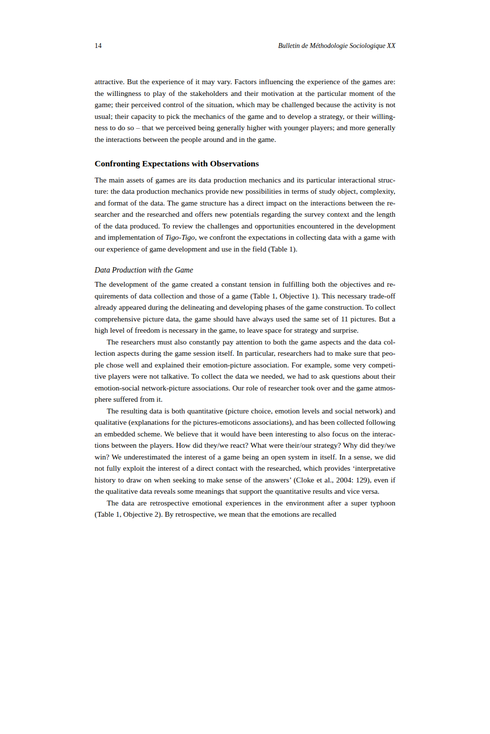14 Bulletin de Méthodologie Sociologique XX
attractive. But the experience of it may vary. Factors influencing the experience of the games are: the willingness to play of the stakeholders and their motivation at the particular moment of the game; their perceived control of the situation, which may be challenged because the activity is not usual; their capacity to pick the mechanics of the game and to develop a strategy, or their willingness to do so – that we perceived being generally higher with younger players; and more generally the interactions between the people around and in the game.
Confronting Expectations with Observations
The main assets of games are its data production mechanics and its particular interactional structure: the data production mechanics provide new possibilities in terms of study object, complexity, and format of the data. The game structure has a direct impact on the interactions between the researcher and the researched and offers new potentials regarding the survey context and the length of the data produced. To review the challenges and opportunities encountered in the development and implementation of Tigo-Tigo, we confront the expectations in collecting data with a game with our experience of game development and use in the field (Table 1).
Data Production with the Game
The development of the game created a constant tension in fulfilling both the objectives and requirements of data collection and those of a game (Table 1, Objective 1). This necessary trade-off already appeared during the delineating and developing phases of the game construction. To collect comprehensive picture data, the game should have always used the same set of 11 pictures. But a high level of freedom is necessary in the game, to leave space for strategy and surprise.
The researchers must also constantly pay attention to both the game aspects and the data collection aspects during the game session itself. In particular, researchers had to make sure that people chose well and explained their emotion-picture association. For example, some very competitive players were not talkative. To collect the data we needed, we had to ask questions about their emotion-social network-picture associations. Our role of researcher took over and the game atmosphere suffered from it.
The resulting data is both quantitative (picture choice, emotion levels and social network) and qualitative (explanations for the pictures-emoticons associations), and has been collected following an embedded scheme. We believe that it would have been interesting to also focus on the interactions between the players. How did they/we react? What were their/our strategy? Why did they/we win? We underestimated the interest of a game being an open system in itself. In a sense, we did not fully exploit the interest of a direct contact with the researched, which provides ‘interpretative history to draw on when seeking to make sense of the answers’ (Cloke et al., 2004: 129), even if the qualitative data reveals some meanings that support the quantitative results and vice versa.
The data are retrospective emotional experiences in the environment after a super typhoon (Table 1, Objective 2). By retrospective, we mean that the emotions are recalled